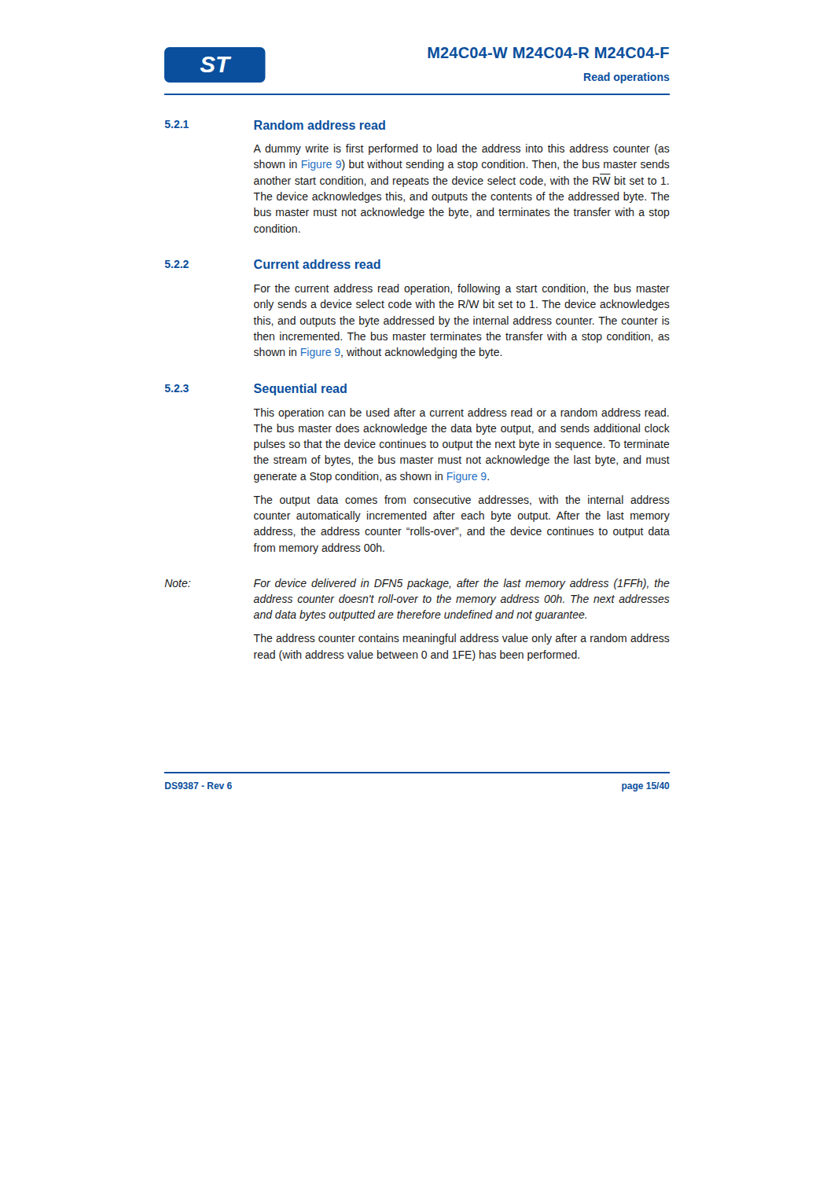ST
M24C04-W M24C04-R M24C04-F
Read operations
5.2.1
Random address read
A dummy write is first performed to load the address into this address counter (as shown in Figure 9) but without sending a stop condition. Then, the bus master sends another start condition, and repeats the device select code, with the RW bit set to 1. The device acknowledges this, and outputs the contents of the addressed byte. The bus master must not acknowledge the byte, and terminates the transfer with a stop condition.
5.2.2
Current address read
For the current address read operation, following a start condition, the bus master only sends a device select code with the R/W bit set to 1. The device acknowledges this, and outputs the byte addressed by the internal address counter. The counter is then incremented. The bus master terminates the transfer with a stop condition, as shown in Figure 9, without acknowledging the byte.
5.2.3
Sequential read
This operation can be used after a current address read or a random address read. The bus master does acknowledge the data byte output, and sends additional clock pulses so that the device continues to output the next byte in sequence. To terminate the stream of bytes, the bus master must not acknowledge the last byte, and must generate a Stop condition, as shown in Figure 9.
The output data comes from consecutive addresses, with the internal address counter automatically incremented after each byte output. After the last memory address, the address counter “rolls-over”, and the device continues to output data from memory address 00h.
Note:
For device delivered in DFN5 package, after the last memory address (1FFh), the address counter doesn't roll-over to the memory address 00h. The next addresses and data bytes outputted are therefore undefined and not guarantee.
The address counter contains meaningful address value only after a random address read (with address value between 0 and 1FE) has been performed.
DS9387 - Rev 6
page 15/40